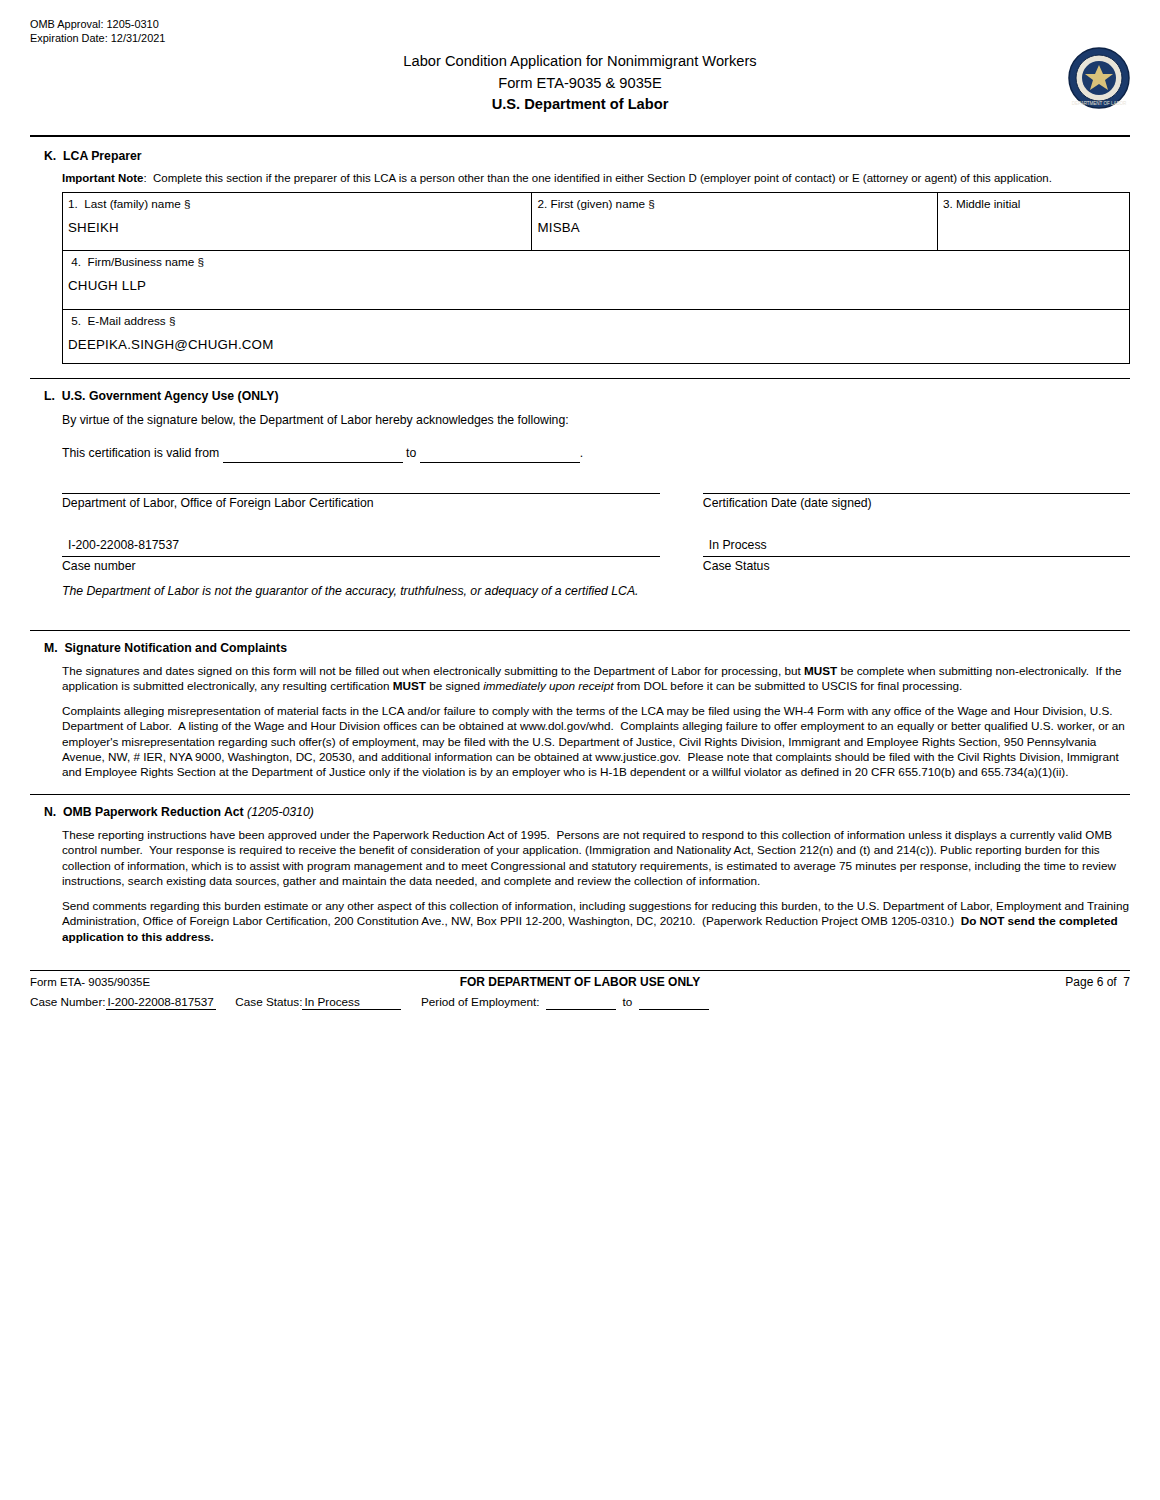OMB Approval: 1205-0310
Expiration Date: 12/31/2021
Labor Condition Application for Nonimmigrant Workers
Form ETA-9035 & 9035E
U.S. Department of Labor
DEPARTMENT OF LABOR
K. LCA Preparer
Important Note: Complete this section if the preparer of this LCA is a person other than the one identified in either Section D (employer point of contact) or E (attorney or agent) of this application.
| 1. Last (family) name § SHEIKH | 2. First (given) name § MISBA | 3. Middle initial |
| 4. Firm/Business name § CHUGH LLP |
| 5. E-Mail address § DEEPIKA.SINGH@CHUGH.COM |
L. U.S. Government Agency Use (ONLY)
By virtue of the signature below, the Department of Labor hereby acknowledges the following:
This certification is valid from to .
Department of Labor, Office of Foreign Labor Certification
Certification Date (date signed)
I-200-22008-817537
Case number
In Process
Case Status
The Department of Labor is not the guarantor of the accuracy, truthfulness, or adequacy of a certified LCA.
M. Signature Notification and Complaints
The signatures and dates signed on this form will not be filled out when electronically submitting to the Department of Labor for processing, but MUST be complete when submitting non-electronically. If the application is submitted electronically, any resulting certification MUST be signed immediately upon receipt from DOL before it can be submitted to USCIS for final processing.
Complaints alleging misrepresentation of material facts in the LCA and/or failure to comply with the terms of the LCA may be filed using the WH-4 Form with any office of the Wage and Hour Division, U.S. Department of Labor. A listing of the Wage and Hour Division offices can be obtained at www.dol.gov/whd. Complaints alleging failure to offer employment to an equally or better qualified U.S. worker, or an employer's misrepresentation regarding such offer(s) of employment, may be filed with the U.S. Department of Justice, Civil Rights Division, Immigrant and Employee Rights Section, 950 Pennsylvania Avenue, NW, # IER, NYA 9000, Washington, DC, 20530, and additional information can be obtained at www.justice.gov. Please note that complaints should be filed with the Civil Rights Division, Immigrant and Employee Rights Section at the Department of Justice only if the violation is by an employer who is H-1B dependent or a willful violator as defined in 20 CFR 655.710(b) and 655.734(a)(1)(ii).
N. OMB Paperwork Reduction Act (1205-0310)
These reporting instructions have been approved under the Paperwork Reduction Act of 1995. Persons are not required to respond to this collection of information unless it displays a currently valid OMB control number. Your response is required to receive the benefit of consideration of your application. (Immigration and Nationality Act, Section 212(n) and (t) and 214(c)). Public reporting burden for this collection of information, which is to assist with program management and to meet Congressional and statutory requirements, is estimated to average 75 minutes per response, including the time to review instructions, search existing data sources, gather and maintain the data needed, and complete and review the collection of information.
Send comments regarding this burden estimate or any other aspect of this collection of information, including suggestions for reducing this burden, to the U.S. Department of Labor, Employment and Training Administration, Office of Foreign Labor Certification, 200 Constitution Ave., NW, Box PPII 12-200, Washington, DC, 20210. (Paperwork Reduction Project OMB 1205-0310.) Do NOT send the completed application to this address.
| Form ETA- 9035/9035E | FOR DEPARTMENT OF LABOR USE ONLY | Page 6 of 7 |
| Case Number: I-200-22008-817537 Case Status: In Process Period of Employment: to |